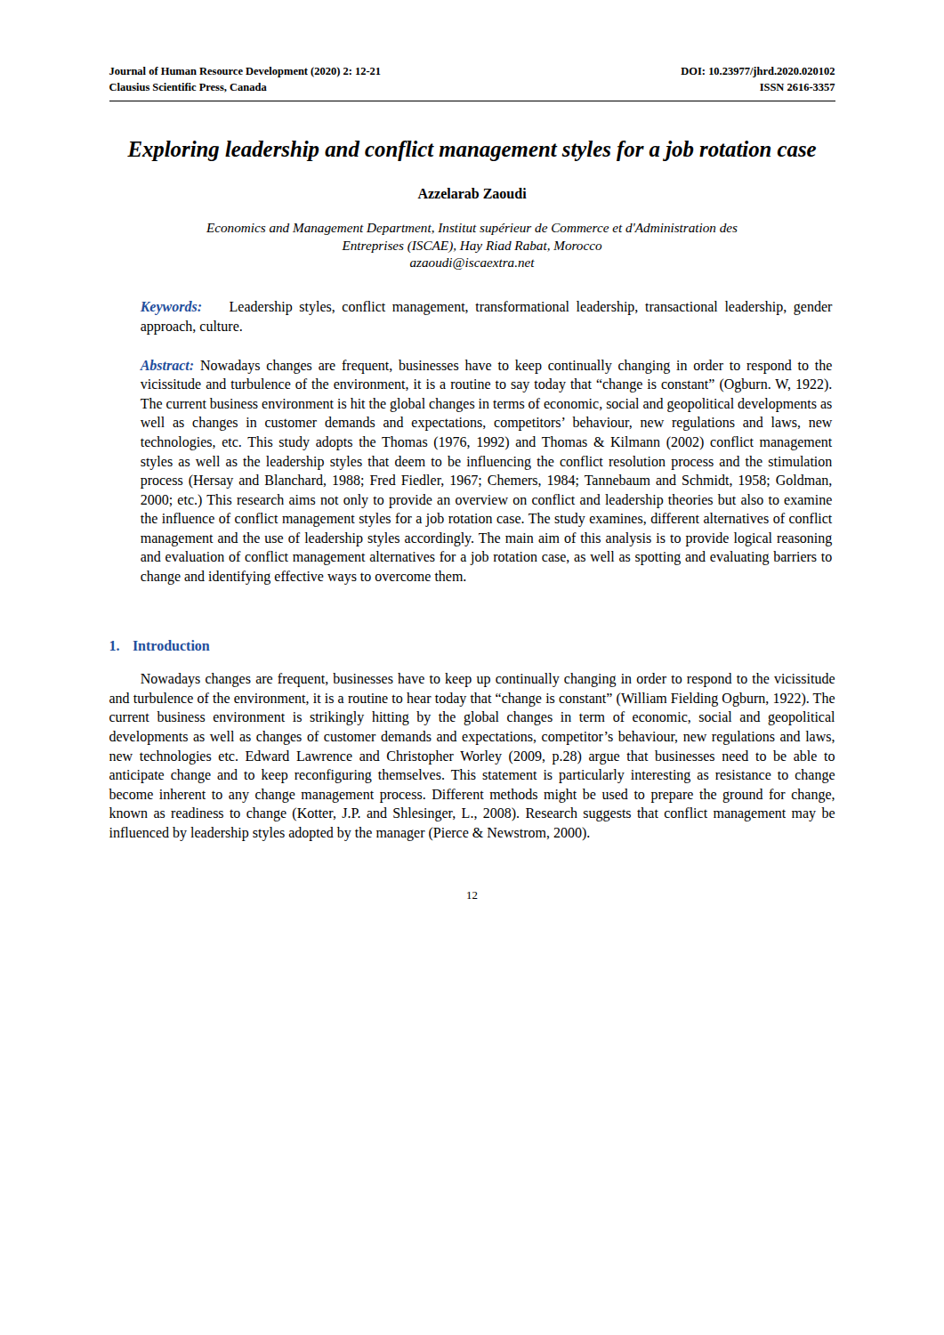Journal of Human Resource Development (2020) 2: 12-21
DOI: 10.23977/jhrd.2020.020102
Clausius Scientific Press, Canada
ISSN 2616-3357
Exploring leadership and conflict management styles for a job rotation case
Azzelarab Zaoudi
Economics and Management Department, Institut supérieur de Commerce et d'Administration des
Entreprises (ISCAE), Hay Riad Rabat, Morocco
azaoudi@iscaextra.net
Keywords: Leadership styles, conflict management, transformational leadership, transactional leadership, gender approach, culture.
Abstract: Nowadays changes are frequent, businesses have to keep continually changing in order to respond to the vicissitude and turbulence of the environment, it is a routine to say today that “change is constant” (Ogburn. W, 1922). The current business environment is hit the global changes in terms of economic, social and geopolitical developments as well as changes in customer demands and expectations, competitors’ behaviour, new regulations and laws, new technologies, etc. This study adopts the Thomas (1976, 1992) and Thomas & Kilmann (2002) conflict management styles as well as the leadership styles that deem to be influencing the conflict resolution process and the stimulation process (Hersay and Blanchard, 1988; Fred Fiedler, 1967; Chemers, 1984; Tannebaum and Schmidt, 1958; Goldman, 2000; etc.) This research aims not only to provide an overview on conflict and leadership theories but also to examine the influence of conflict management styles for a job rotation case. The study examines, different alternatives of conflict management and the use of leadership styles accordingly. The main aim of this analysis is to provide logical reasoning and evaluation of conflict management alternatives for a job rotation case, as well as spotting and evaluating barriers to change and identifying effective ways to overcome them.
1. Introduction
Nowadays changes are frequent, businesses have to keep up continually changing in order to respond to the vicissitude and turbulence of the environment, it is a routine to hear today that “change is constant” (William Fielding Ogburn, 1922). The current business environment is strikingly hitting by the global changes in term of economic, social and geopolitical developments as well as changes of customer demands and expectations, competitor’s behaviour, new regulations and laws, new technologies etc. Edward Lawrence and Christopher Worley (2009, p.28) argue that businesses need to be able to anticipate change and to keep reconfiguring themselves. This statement is particularly interesting as resistance to change become inherent to any change management process. Different methods might be used to prepare the ground for change, known as readiness to change (Kotter, J.P. and Shlesinger, L., 2008). Research suggests that conflict management may be influenced by leadership styles adopted by the manager (Pierce & Newstrom, 2000).
12